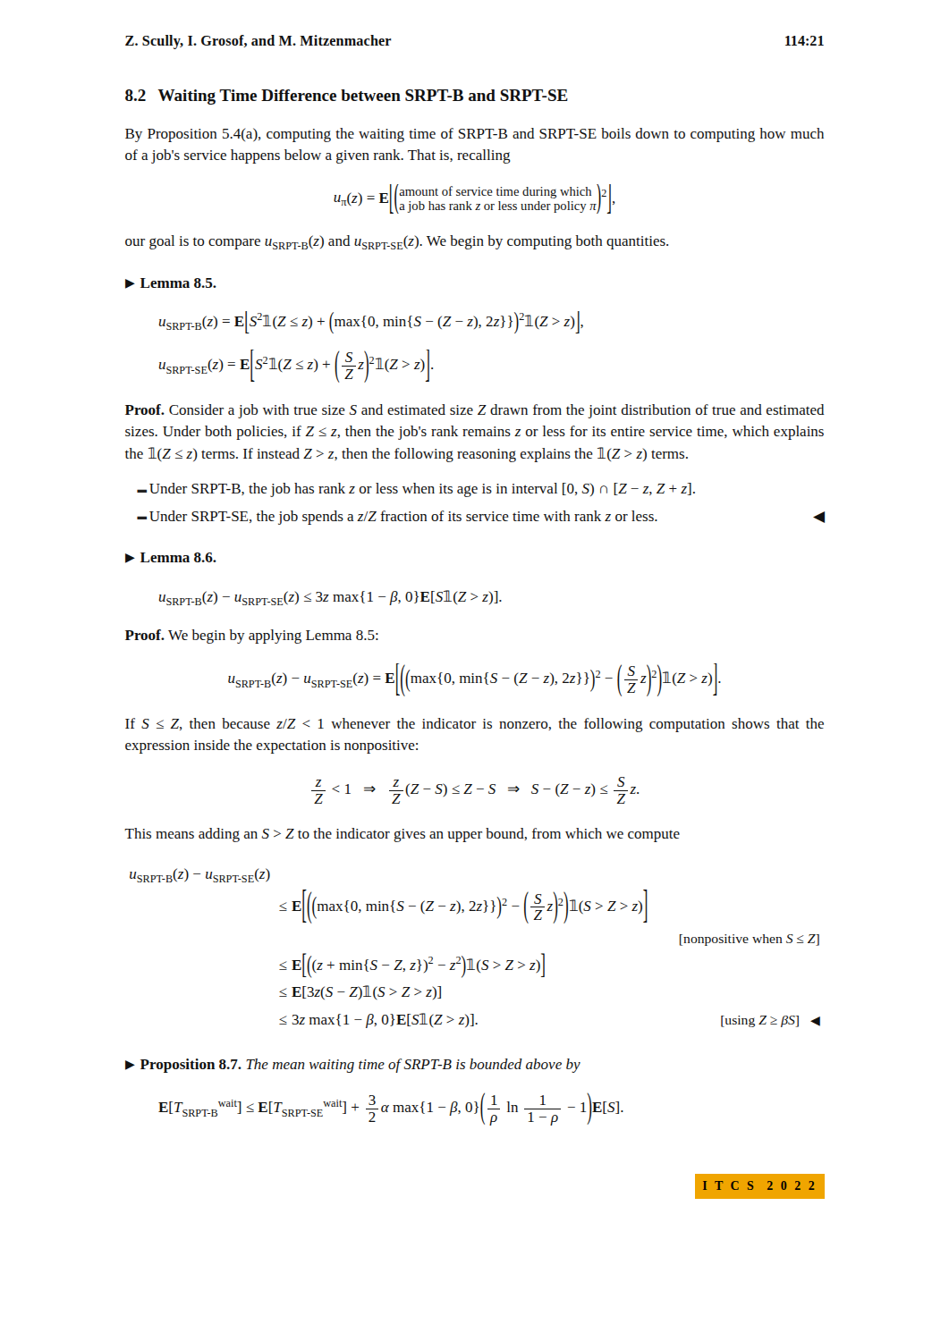Z. Scully, I. Grosof, and M. Mitzenmacher 114:21
8.2 Waiting Time Difference between SRPT-B and SRPT-SE
By Proposition 5.4(a), computing the waiting time of SRPT-B and SRPT-SE boils down to computing how much of a job's service happens below a given rank. That is, recalling
uπ(z) = E[(amount of service time during which
a job has rank z or less under policy π)2],
our goal is to compare uSRPT-B(z) and uSRPT-SE(z). We begin by computing both quantities.
Lemma 8.5.
uSRPT-B(z) = E[S2𝟙(Z ≤ z) + (max{0, min{S − (Z − z), 2z}})2𝟙(Z > z)],
uSRPT-SE(z) = E[S2𝟙(Z ≤ z) + (SZ z)2𝟙(Z > z)].
Proof. Consider a job with true size S and estimated size Z drawn from the joint distribution of true and estimated sizes. Under both policies, if Z ≤ z, then the job's rank remains z or less for its entire service time, which explains the 𝟙(Z ≤ z) terms. If instead Z > z, then the following reasoning explains the 𝟙(Z > z) terms.
Under SRPT-B, the job has rank z or less when its age is in interval [0, S) ∩ [Z − z, Z + z].
Under SRPT-SE, the job spends a z/Z fraction of its service time with rank z or less.
Lemma 8.6.
uSRPT-B(z) − uSRPT-SE(z) ≤ 3z max{1 − β, 0}E[S 𝟙(Z > z)].
Proof. We begin by applying Lemma 8.5:
uSRPT-B(z) − uSRPT-SE(z) = E[((max{0, min{S − (Z − z), 2z}})2 − (SZ z)2) 𝟙(Z > z)].
If S ≤ Z, then because z/Z < 1 whenever the indicator is nonzero, the following computation shows that the expression inside the expectation is nonpositive:
zZ < 1 ⇒ zZ(Z − S) ≤ Z − S ⇒ S − (Z − z) ≤ SZ z.
This means adding an S > Z to the indicator gives an upper bound, from which we compute
uSRPT-B(z) − uSRPT-SE(z)
≤
E[((max{0, min{S − (Z − z), 2z}})2 − (SZ z)2) 𝟙(S > Z > z)]
[nonpositive when S ≤ Z]
≤
E[((z + min{S − Z, z})2 − z2) 𝟙(S > Z > z)]
≤
E[3z(S − Z)𝟙(S > Z > z)]
≤
3z max{1 − β, 0}E[S 𝟙(Z > z)].
[using Z ≥ βS] ◀
Proposition 8.7. The mean waiting time of SRPT-B is bounded above by
E[TSRPT-Bwait] ≤ E[TSRPT-SEwait] + 32 α max{1 − β, 0}(1 ρ ln 11 − ρ − 1) E[S].
I T C S 2 0 2 2